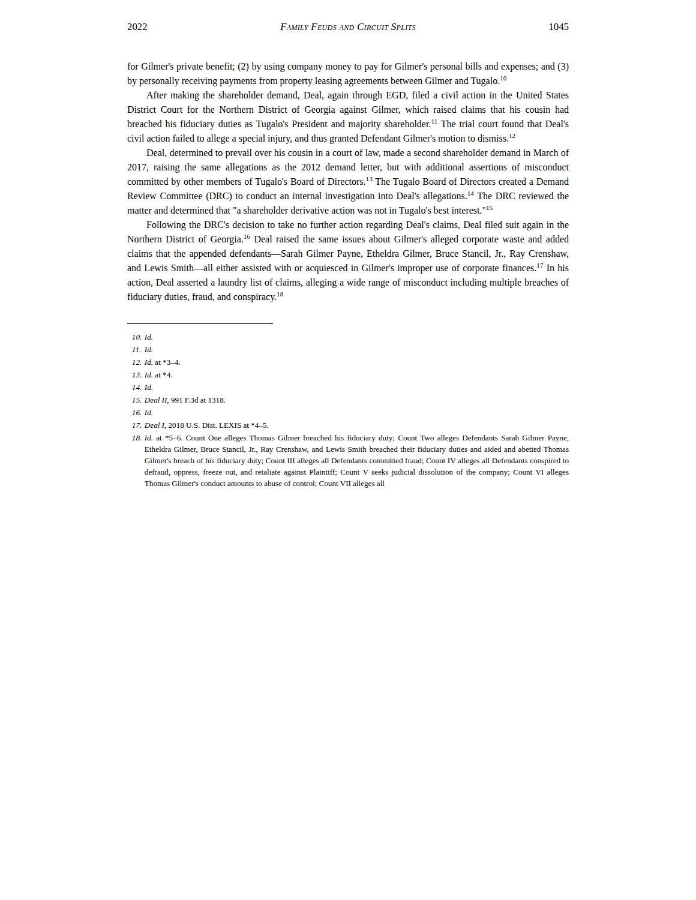2022 Family Feuds and Circuit Splits 1045
for Gilmer's private benefit; (2) by using company money to pay for Gilmer's personal bills and expenses; and (3) by personally receiving payments from property leasing agreements between Gilmer and Tugalo.10
After making the shareholder demand, Deal, again through EGD, filed a civil action in the United States District Court for the Northern District of Georgia against Gilmer, which raised claims that his cousin had breached his fiduciary duties as Tugalo's President and majority shareholder.11 The trial court found that Deal's civil action failed to allege a special injury, and thus granted Defendant Gilmer's motion to dismiss.12
Deal, determined to prevail over his cousin in a court of law, made a second shareholder demand in March of 2017, raising the same allegations as the 2012 demand letter, but with additional assertions of misconduct committed by other members of Tugalo's Board of Directors.13 The Tugalo Board of Directors created a Demand Review Committee (DRC) to conduct an internal investigation into Deal's allegations.14 The DRC reviewed the matter and determined that "a shareholder derivative action was not in Tugalo's best interest."15
Following the DRC's decision to take no further action regarding Deal's claims, Deal filed suit again in the Northern District of Georgia.16 Deal raised the same issues about Gilmer's alleged corporate waste and added claims that the appended defendants—Sarah Gilmer Payne, Etheldra Gilmer, Bruce Stancil, Jr., Ray Crenshaw, and Lewis Smith—all either assisted with or acquiesced in Gilmer's improper use of corporate finances.17 In his action, Deal asserted a laundry list of claims, alleging a wide range of misconduct including multiple breaches of fiduciary duties, fraud, and conspiracy.18
Id.
Id.
Id. at *3–4.
Id. at *4.
Id.
Deal II, 991 F.3d at 1318.
Id.
Deal I, 2018 U.S. Dist. LEXIS at *4–5.
Id. at *5–6. Count One alleges Thomas Gilmer breached his fiduciary duty; Count Two alleges Defendants Sarah Gilmer Payne, Etheldra Gilmer, Bruce Stancil, Jr., Ray Crenshaw, and Lewis Smith breached their fiduciary duties and aided and abetted Thomas Gilmer's breach of his fiduciary duty; Count III alleges all Defendants committed fraud; Count IV alleges all Defendants conspired to defraud, oppress, freeze out, and retaliate against Plaintiff; Count V seeks judicial dissolution of the company; Count VI alleges Thomas Gilmer's conduct amounts to abuse of control; Count VII alleges all